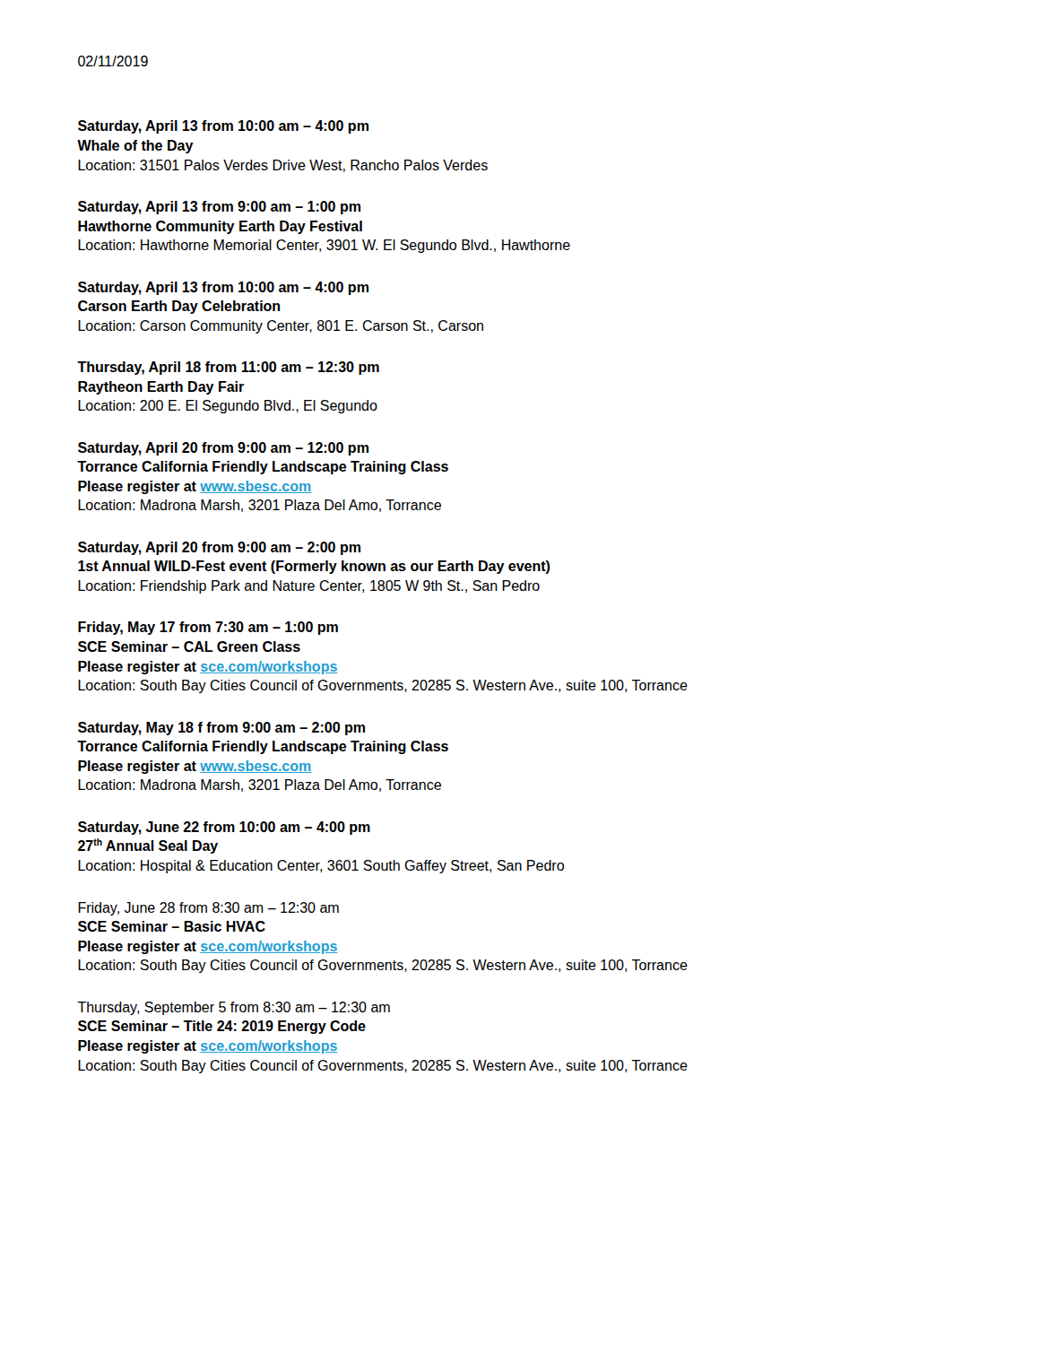02/11/2019
Saturday, April 13 from 10:00 am – 4:00 pm
Whale of the Day
Location: 31501 Palos Verdes Drive West, Rancho Palos Verdes
Saturday, April 13 from 9:00 am – 1:00 pm
Hawthorne Community Earth Day Festival
Location: Hawthorne Memorial Center, 3901 W. El Segundo Blvd., Hawthorne
Saturday, April 13 from 10:00 am – 4:00 pm
Carson Earth Day Celebration
Location: Carson Community Center, 801 E. Carson St., Carson
Thursday, April 18 from 11:00 am – 12:30 pm
Raytheon Earth Day Fair
Location: 200 E. El Segundo Blvd., El Segundo
Saturday, April 20 from 9:00 am – 12:00 pm
Torrance California Friendly Landscape Training Class
Please register at www.sbesc.com
Location: Madrona Marsh, 3201 Plaza Del Amo, Torrance
Saturday, April 20 from 9:00 am – 2:00 pm
1st Annual WILD-Fest event (Formerly known as our Earth Day event)
Location: Friendship Park and Nature Center, 1805 W 9th St., San Pedro
Friday, May 17 from 7:30 am – 1:00 pm
SCE Seminar – CAL Green Class
Please register at sce.com/workshops
Location: South Bay Cities Council of Governments, 20285 S. Western Ave., suite 100, Torrance
Saturday, May 18 f from 9:00 am – 2:00 pm
Torrance California Friendly Landscape Training Class
Please register at www.sbesc.com
Location: Madrona Marsh, 3201 Plaza Del Amo, Torrance
Saturday, June 22 from 10:00 am – 4:00 pm
27th Annual Seal Day
Location: Hospital & Education Center, 3601 South Gaffey Street, San Pedro
Friday, June 28 from 8:30 am – 12:30 am
SCE Seminar – Basic HVAC
Please register at sce.com/workshops
Location: South Bay Cities Council of Governments, 20285 S. Western Ave., suite 100, Torrance
Thursday, September 5 from 8:30 am – 12:30 am
SCE Seminar – Title 24: 2019 Energy Code
Please register at sce.com/workshops
Location: South Bay Cities Council of Governments, 20285 S. Western Ave., suite 100, Torrance